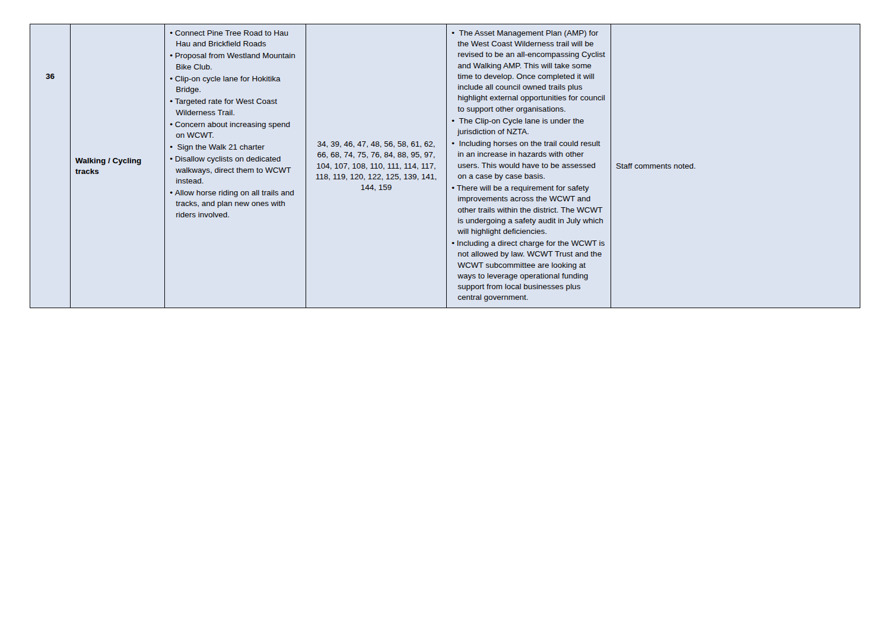| 36 | Walking / Cycling tracks | Connect Pine Tree Road to Hau Hau and Brickfield Roads Proposal from Westland Mountain Bike Club. Clip-on cycle lane for Hokitika Bridge. Targeted rate for West Coast Wilderness Trail. Concern about increasing spend on WCWT. Sign the Walk 21 charter Disallow cyclists on dedicated walkways, direct them to WCWT instead. Allow horse riding on all trails and tracks, and plan new ones with riders involved. | 34, 39, 46, 47, 48, 56, 58, 61, 62, 66, 68, 74, 75, 76, 84, 88, 95, 97, 104, 107, 108, 110, 111, 114, 117, 118, 119, 120, 122, 125, 139, 141, 144, 159 | The Asset Management Plan (AMP) for the West Coast Wilderness trail will be revised to be an all-encompassing Cyclist and Walking AMP. This will take some time to develop. Once completed it will include all council owned trails plus highlight external opportunities for council to support other organisations. The Clip-on Cycle lane is under the jurisdiction of NZTA. Including horses on the trail could result in an increase in hazards with other users. This would have to be assessed on a case by case basis. There will be a requirement for safety improvements across the WCWT and other trails within the district. The WCWT is undergoing a safety audit in July which will highlight deficiencies. Including a direct charge for the WCWT is not allowed by law. WCWT Trust and the WCWT subcommittee are looking at ways to leverage operational funding support from local businesses plus central government. | Staff comments noted. |